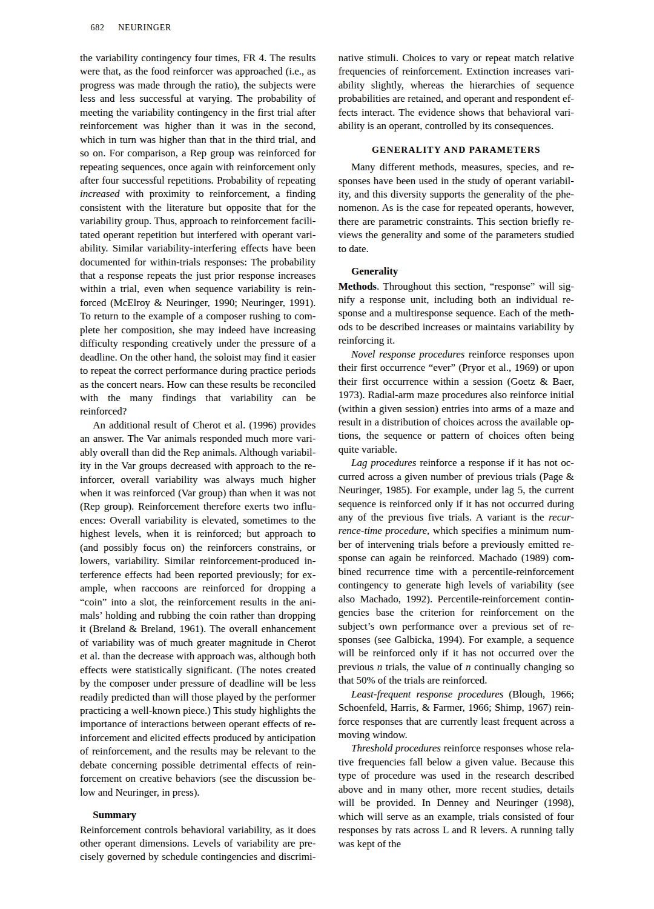682 NEURINGER
the variability contingency four times, FR 4. The results were that, as the food reinforcer was approached (i.e., as progress was made through the ratio), the subjects were less and less successful at varying. The probability of meeting the variability contingency in the first trial after reinforcement was higher than it was in the second, which in turn was higher than that in the third trial, and so on. For comparison, a Rep group was reinforced for repeating sequences, once again with reinforcement only after four successful repetitions. Probability of repeating increased with proximity to reinforcement, a finding consistent with the literature but opposite that for the variability group. Thus, approach to reinforcement facilitated operant repetition but interfered with operant variability. Similar variability-interfering effects have been documented for within-trials responses: The probability that a response repeats the just prior response increases within a trial, even when sequence variability is reinforced (McElroy & Neuringer, 1990; Neuringer, 1991). To return to the example of a composer rushing to complete her composition, she may indeed have increasing difficulty responding creatively under the pressure of a deadline. On the other hand, the soloist may find it easier to repeat the correct performance during practice periods as the concert nears. How can these results be reconciled with the many findings that variability can be reinforced?
An additional result of Cherot et al. (1996) provides an answer. The Var animals responded much more variably overall than did the Rep animals. Although variability in the Var groups decreased with approach to the reinforcer, overall variability was always much higher when it was reinforced (Var group) than when it was not (Rep group). Reinforcement therefore exerts two influences: Overall variability is elevated, sometimes to the highest levels, when it is reinforced; but approach to (and possibly focus on) the reinforcers constrains, or lowers, variability. Similar reinforcement-produced interference effects had been reported previously; for example, when raccoons are reinforced for dropping a “coin” into a slot, the reinforcement results in the animals’ holding and rubbing the coin rather than dropping it (Breland & Breland, 1961). The overall enhancement of variability was of much greater magnitude in Cherot et al. than the decrease with approach was, although both effects were statistically significant. (The notes created by the composer under pressure of deadline will be less readily predicted than will those played by the performer practicing a well-known piece.) This study highlights the importance of interactions between operant effects of reinforcement and elicited effects produced by anticipation of reinforcement, and the results may be relevant to the debate concerning possible detrimental effects of reinforcement on creative behaviors (see the discussion below and Neuringer, in press).
Summary
Reinforcement controls behavioral variability, as it does other operant dimensions. Levels of variability are precisely governed by schedule contingencies and discriminative stimuli. Choices to vary or repeat match relative frequencies of reinforcement. Extinction increases variability slightly, whereas the hierarchies of sequence probabilities are retained, and operant and respondent effects interact. The evidence shows that behavioral variability is an operant, controlled by its consequences.
Generality and Parameters
Many different methods, measures, species, and responses have been used in the study of operant variability, and this diversity supports the generality of the phenomenon. As is the case for repeated operants, however, there are parametric constraints. This section briefly reviews the generality and some of the parameters studied to date.
Generality
Methods. Throughout this section, “response” will signify a response unit, including both an individual response and a multiresponse sequence. Each of the methods to be described increases or maintains variability by reinforcing it.
Novel response procedures reinforce responses upon their first occurrence “ever” (Pryor et al., 1969) or upon their first occurrence within a session (Goetz & Baer, 1973). Radial-arm maze procedures also reinforce initial (within a given session) entries into arms of a maze and result in a distribution of choices across the available options, the sequence or pattern of choices often being quite variable.
Lag procedures reinforce a response if it has not occurred across a given number of previous trials (Page & Neuringer, 1985). For example, under lag 5, the current sequence is reinforced only if it has not occurred during any of the previous five trials. A variant is the recurrence-time procedure, which specifies a minimum number of intervening trials before a previously emitted response can again be reinforced. Machado (1989) combined recurrence time with a percentile-reinforcement contingency to generate high levels of variability (see also Machado, 1992). Percentile-reinforcement contingencies base the criterion for reinforcement on the subject’s own performance over a previous set of responses (see Galbicka, 1994). For example, a sequence will be reinforced only if it has not occurred over the previous n trials, the value of n continually changing so that 50% of the trials are reinforced.
Least-frequent response procedures (Blough, 1966; Schoenfeld, Harris, & Farmer, 1966; Shimp, 1967) reinforce responses that are currently least frequent across a moving window.
Threshold procedures reinforce responses whose relative frequencies fall below a given value. Because this type of procedure was used in the research described above and in many other, more recent studies, details will be provided. In Denney and Neuringer (1998), which will serve as an example, trials consisted of four responses by rats across L and R levers. A running tally was kept of the